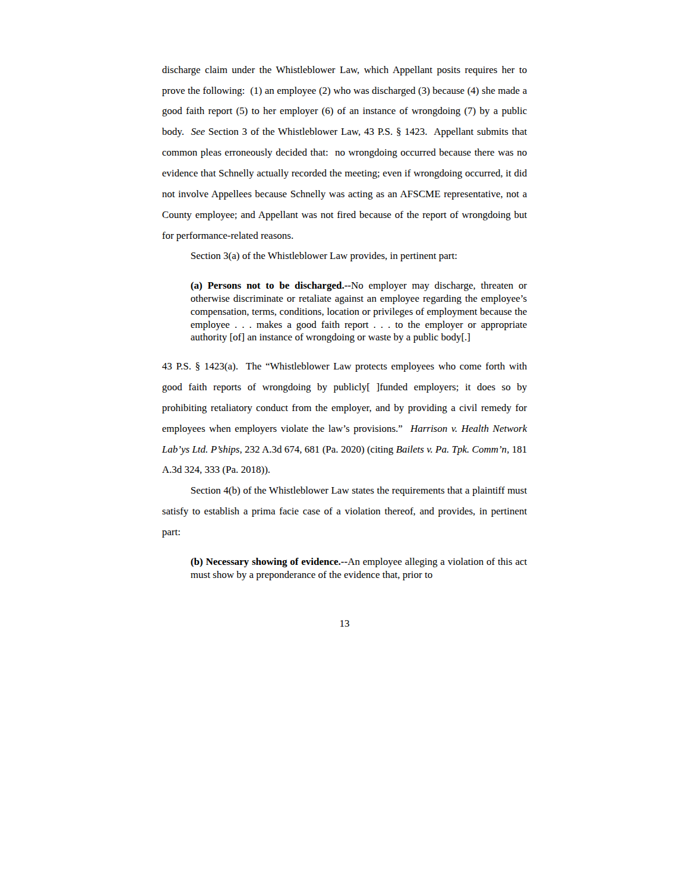discharge claim under the Whistleblower Law, which Appellant posits requires her to prove the following: (1) an employee (2) who was discharged (3) because (4) she made a good faith report (5) to her employer (6) of an instance of wrongdoing (7) by a public body. See Section 3 of the Whistleblower Law, 43 P.S. § 1423. Appellant submits that common pleas erroneously decided that: no wrongdoing occurred because there was no evidence that Schnelly actually recorded the meeting; even if wrongdoing occurred, it did not involve Appellees because Schnelly was acting as an AFSCME representative, not a County employee; and Appellant was not fired because of the report of wrongdoing but for performance-related reasons.
Section 3(a) of the Whistleblower Law provides, in pertinent part:
(a) Persons not to be discharged.--No employer may discharge, threaten or otherwise discriminate or retaliate against an employee regarding the employee’s compensation, terms, conditions, location or privileges of employment because the employee . . . makes a good faith report . . . to the employer or appropriate authority [of] an instance of wrongdoing or waste by a public body[.]
43 P.S. § 1423(a). The “Whistleblower Law protects employees who come forth with good faith reports of wrongdoing by publicly[ ]funded employers; it does so by prohibiting retaliatory conduct from the employer, and by providing a civil remedy for employees when employers violate the law’s provisions.” Harrison v. Health Network Lab’ys Ltd. P’ships, 232 A.3d 674, 681 (Pa. 2020) (citing Bailets v. Pa. Tpk. Comm’n, 181 A.3d 324, 333 (Pa. 2018)).
Section 4(b) of the Whistleblower Law states the requirements that a plaintiff must satisfy to establish a prima facie case of a violation thereof, and provides, in pertinent part:
(b) Necessary showing of evidence.--An employee alleging a violation of this act must show by a preponderance of the evidence that, prior to
13